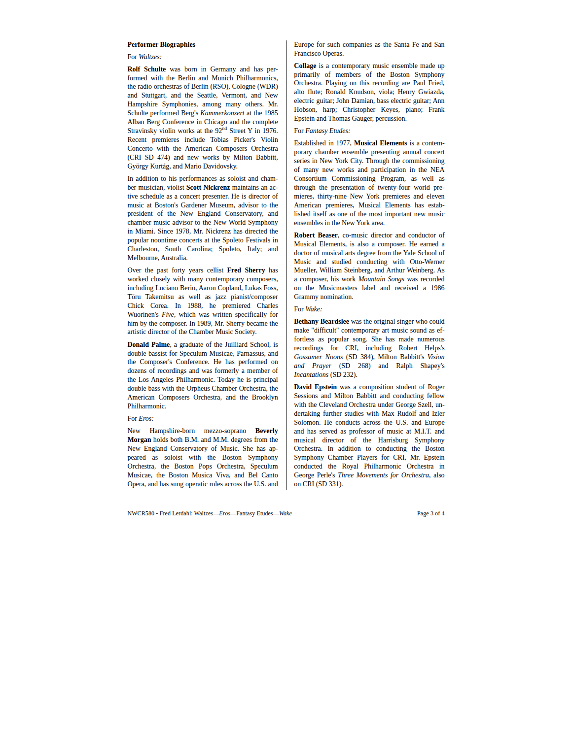Performer Biographies
For Waltzes:
Rolf Schulte was born in Germany and has performed with the Berlin and Munich Philharmonics, the radio orchestras of Berlin (RSO), Cologne (WDR) and Stuttgart, and the Seattle, Vermont, and New Hampshire Symphonies, among many others. Mr. Schulte performed Berg's Kammerkonzert at the 1985 Alban Berg Conference in Chicago and the complete Stravinsky violin works at the 92nd Street Y in 1976. Recent premieres include Tobias Picker's Violin Concerto with the American Composers Orchestra (CRI SD 474) and new works by Milton Babbitt, György Kurtág, and Mario Davidovsky.
In addition to his performances as soloist and chamber musician, violist Scott Nickrenz maintains an active schedule as a concert presenter. He is director of music at Boston's Gardener Museum, advisor to the president of the New England Conservatory, and chamber music advisor to the New World Symphony in Miami. Since 1978, Mr. Nickrenz has directed the popular noontime concerts at the Spoleto Festivals in Charleston, South Carolina; Spoleto, Italy; and Melbourne, Australia.
Over the past forty years cellist Fred Sherry has worked closely with many contemporary composers, including Luciano Berio, Aaron Copland, Lukas Foss, Tōru Takemitsu as well as jazz pianist/composer Chick Corea. In 1988, he premiered Charles Wuorinen's Five, which was written specifically for him by the composer. In 1989, Mr. Sherry became the artistic director of the Chamber Music Society.
Donald Palme, a graduate of the Juilliard School, is double bassist for Speculum Musicae, Parnassus, and the Composer's Conference. He has performed on dozens of recordings and was formerly a member of the Los Angeles Philharmonic. Today he is principal double bass with the Orpheus Chamber Orchestra, the American Composers Orchestra, and the Brooklyn Philharmonic.
For Eros:
New Hampshire-born mezzo-soprano Beverly Morgan holds both B.M. and M.M. degrees from the New England Conservatory of Music. She has appeared as soloist with the Boston Symphony Orchestra, the Boston Pops Orchestra, Speculum Musicae, the Boston Musica Viva, and Bel Canto Opera, and has sung operatic roles across the U.S. and Europe for such companies as the Santa Fe and San Francisco Operas.
Collage is a contemporary music ensemble made up primarily of members of the Boston Symphony Orchestra. Playing on this recording are Paul Fried, alto flute; Ronald Knudson, viola; Henry Gwiazda, electric guitar; John Damian, bass electric guitar; Ann Hobson, harp; Christopher Keyes, piano; Frank Epstein and Thomas Gauger, percussion.
For Fantasy Etudes:
Established in 1977, Musical Elements is a contemporary chamber ensemble presenting annual concert series in New York City. Through the commissioning of many new works and participation in the NEA Consortium Commissioning Program, as well as through the presentation of twenty-four world premieres, thirty-nine New York premieres and eleven American premieres, Musical Elements has established itself as one of the most important new music ensembles in the New York area.
Robert Beaser, co-music director and conductor of Musical Elements, is also a composer. He earned a doctor of musical arts degree from the Yale School of Music and studied conducting with Otto-Werner Mueller, William Steinberg, and Arthur Weinberg. As a composer, his work Mountain Songs was recorded on the Musicmasters label and received a 1986 Grammy nomination.
For Wake:
Bethany Beardslee was the original singer who could make "difficult" contemporary art music sound as effortless as popular song. She has made numerous recordings for CRI, including Robert Helps's Gossamer Noons (SD 384), Milton Babbitt's Vision and Prayer (SD 268) and Ralph Shapey's Incantations (SD 232).
David Epstein was a composition student of Roger Sessions and Milton Babbitt and conducting fellow with the Cleveland Orchestra under George Szell, undertaking further studies with Max Rudolf and Izler Solomon. He conducts across the U.S. and Europe and has served as professor of music at M.I.T. and musical director of the Harrisburg Symphony Orchestra. In addition to conducting the Boston Symphony Chamber Players for CRI, Mr. Epstein conducted the Royal Philharmonic Orchestra in George Perle's Three Movements for Orchestra, also on CRI (SD 331).
NWCR580 - Fred Lerdahl: Waltzes—Eros—Fantasy Etudes—Wake
Page 3 of 4